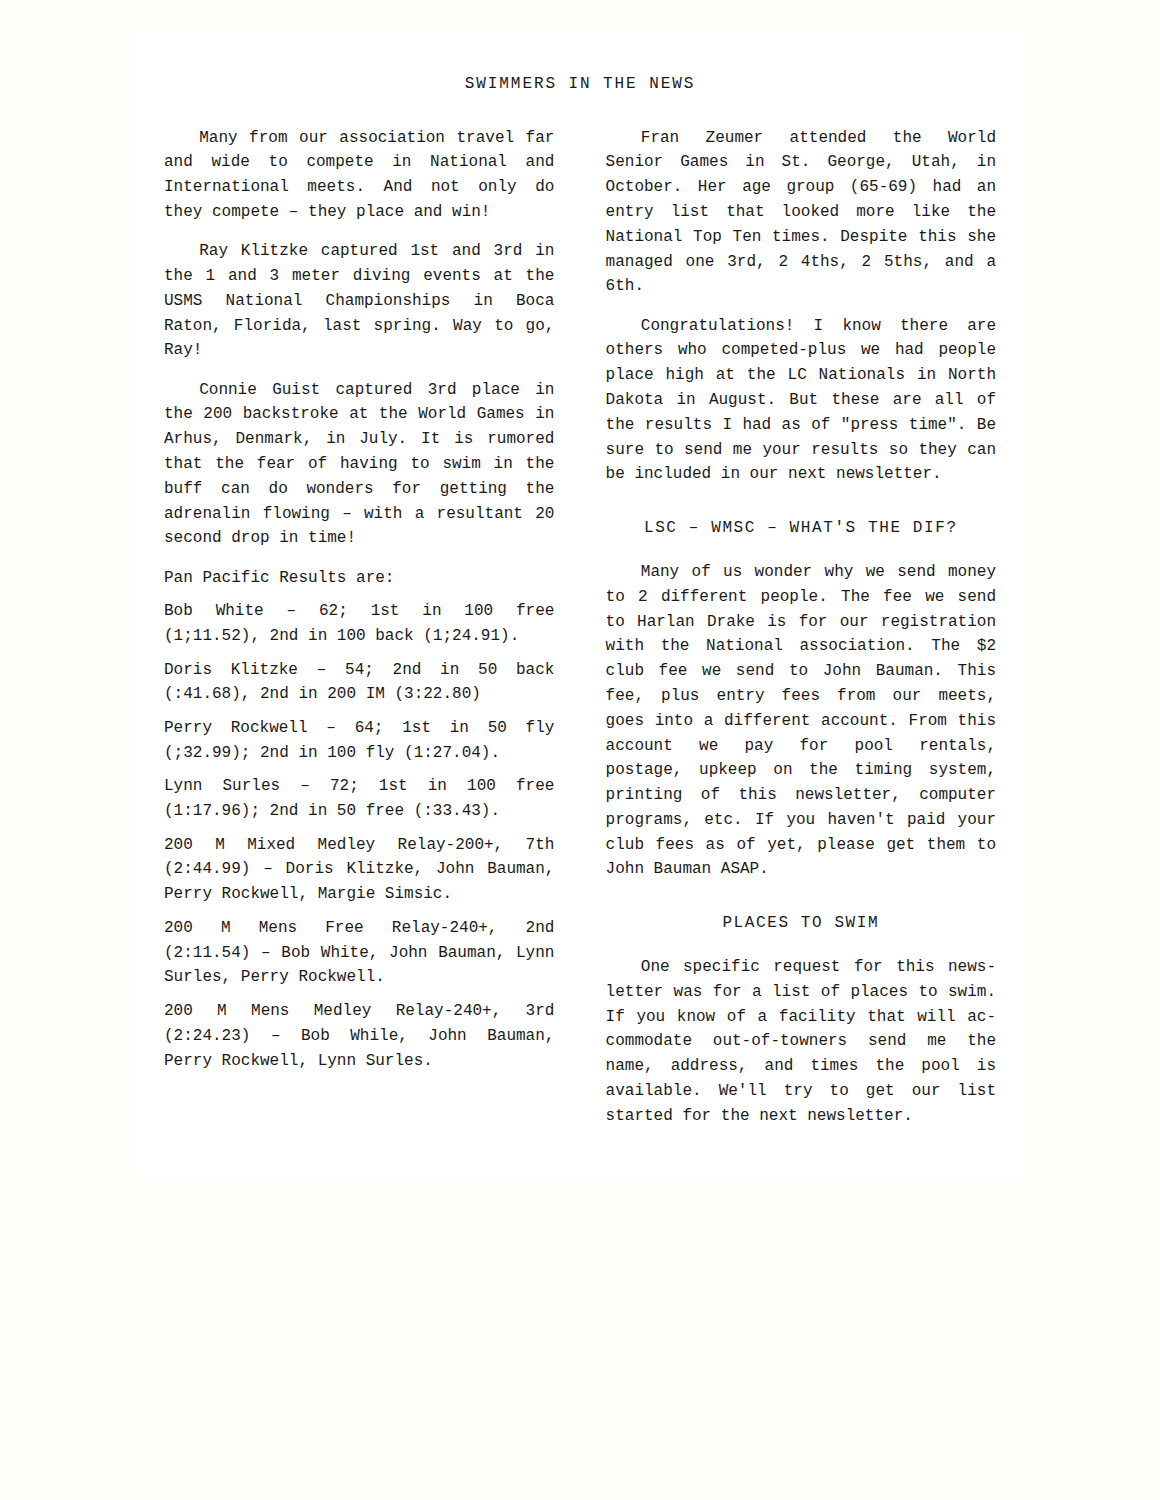SWIMMERS IN THE NEWS
Many from our association travel far and wide to compete in National and International meets. And not only do they compete – they place and win!
Ray Klitzke captured 1st and 3rd in the 1 and 3 meter diving events at the USMS National Championships in Boca Raton, Florida, last spring. Way to go, Ray!
Connie Guist captured 3rd place in the 200 backstroke at the World Games in Arhus, Denmark, in July. It is rumored that the fear of having to swim in the buff can do wonders for getting the adrenalin flowing – with a resultant 20 second drop in time!
Pan Pacific Results are:
Bob White – 62; 1st in 100 free (1;11.52), 2nd in 100 back (1;24.91).
Doris Klitzke – 54; 2nd in 50 back (:41.68), 2nd in 200 IM (3:22.80)
Perry Rockwell – 64; 1st in 50 fly (;32.99); 2nd in 100 fly (1:27.04).
Lynn Surles – 72; 1st in 100 free (1:17.96); 2nd in 50 free (:33.43).
200 M Mixed Medley Relay-200+, 7th (2:44.99) – Doris Klitzke, John Bauman, Perry Rockwell, Margie Simsic.
200 M Mens Free Relay-240+, 2nd (2:11.54) – Bob White, John Bauman, Lynn Surles, Perry Rockwell.
200 M Mens Medley Relay-240+, 3rd (2:24.23) – Bob While, John Bauman, Perry Rockwell, Lynn Surles.
Fran Zeumer attended the World Senior Games in St. George, Utah, in October. Her age group (65-69) had an entry list that looked more like the National Top Ten times. Despite this she managed one 3rd, 2 4ths, 2 5ths, and a 6th.
Congratulations! I know there are others who competed-plus we had people place high at the LC Nationals in North Dakota in August. But these are all of the results I had as of "press time". Be sure to send me your results so they can be included in our next newsletter.
LSC – WMSC – WHAT'S THE DIF?
Many of us wonder why we send money to 2 different people. The fee we send to Harlan Drake is for our registration with the National association. The $2 club fee we send to John Bauman. This fee, plus entry fees from our meets, goes into a different account. From this account we pay for pool rentals, postage, upkeep on the timing system, printing of this newsletter, computer programs, etc. If you haven't paid your club fees as of yet, please get them to John Bauman ASAP.
PLACES TO SWIM
One specific request for this newsletter was for a list of places to swim. If you know of a facility that will accommodate out-of-towners send me the name, address, and times the pool is available. We'll try to get our list started for the next newsletter.